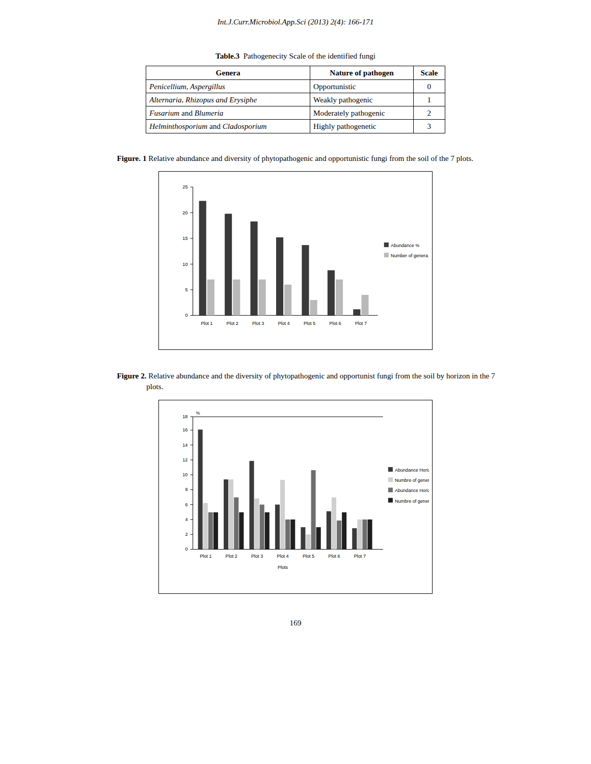Int.J.Curr.Microbiol.App.Sci (2013) 2(4): 166-171
Table.3 Pathogenecity Scale of the identified fungi
| Genera | Nature of pathogen | Scale |
| --- | --- | --- |
| Penicellium, Aspergillus | Opportunistic | 0 |
| Alternaria, Rhizopus and Erysiphe | Weakly pathogenic | 1 |
| Fusarium and Blumeria | Moderately pathogenic | 2 |
| Helminthosporium and Cladosporium | Highly pathogenetic | 3 |
Figure. 1 Relative abundance and diversity of phytopathogenic and opportunistic fungi from the soil of the 7 plots.
0 5 10 15 20 25 Plot 1 Plot 2 Plot 3 Plot 4 Plot 5 Plot 6 Plot 7 Abundance % Number of genera
Figure 2. Relative abundance and the diversity of phytopathogenic and opportunist fungi from the soil by horizon in the 7 plots.
% 0 2 4 6 8 10 12 14 16 18 Plot 1 Plot 2 Plot 3 Plot 4 Plot 5 Plot 6 Plot 7 Plots Abundance Horizon 1 (%) Numbre of genera of fungi Abundance Horizon2 (%) Numbre of genera of fungi
169